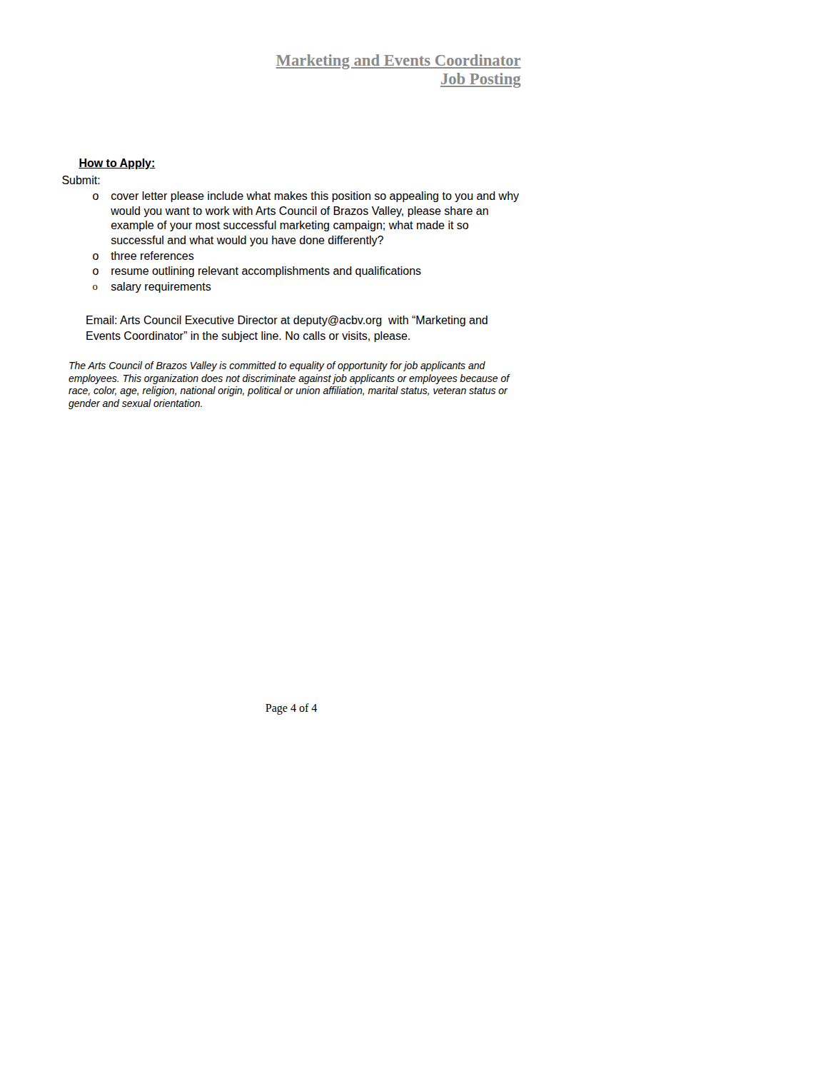Marketing and Events Coordinator Job Posting
How to Apply:
Submit:
cover letter please include what makes this position so appealing to you and why would you want to work with Arts Council of Brazos Valley, please share an example of your most successful marketing campaign; what made it so successful and what would you have done differently?
three references
resume outlining relevant accomplishments and qualifications
salary requirements
Email: Arts Council Executive Director at deputy@acbv.org with “Marketing and Events Coordinator” in the subject line. No calls or visits, please.
The Arts Council of Brazos Valley is committed to equality of opportunity for job applicants and employees. This organization does not discriminate against job applicants or employees because of race, color, age, religion, national origin, political or union affiliation, marital status, veteran status or gender and sexual orientation.
Page 4 of 4